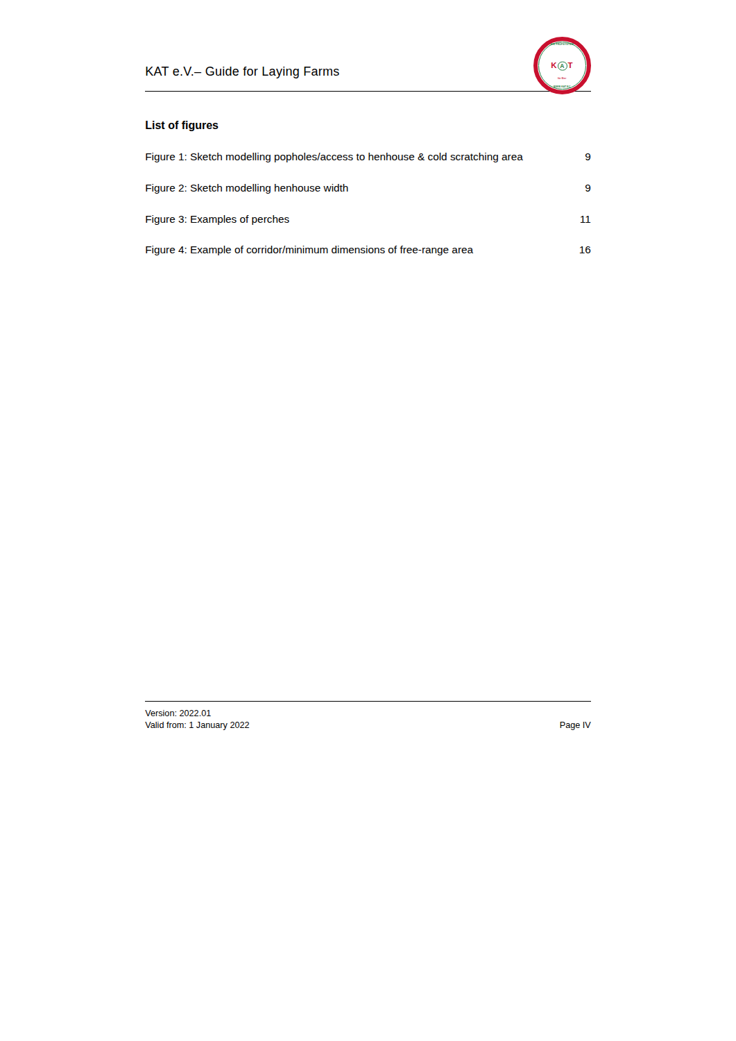KAT e.V.– Guide for Laying Farms
Ein Prüfsystem
KAT
für Eier
www.kat.ec
List of figures
Figure 1: Sketch modelling popholes/access to henhouse & cold scratching area 9
Figure 2: Sketch modelling henhouse width 9
Figure 3: Examples of perches 11
Figure 4: Example of corridor/minimum dimensions of free-range area 16
Version: 2022.01
Valid from: 1 January 2022
Page IV